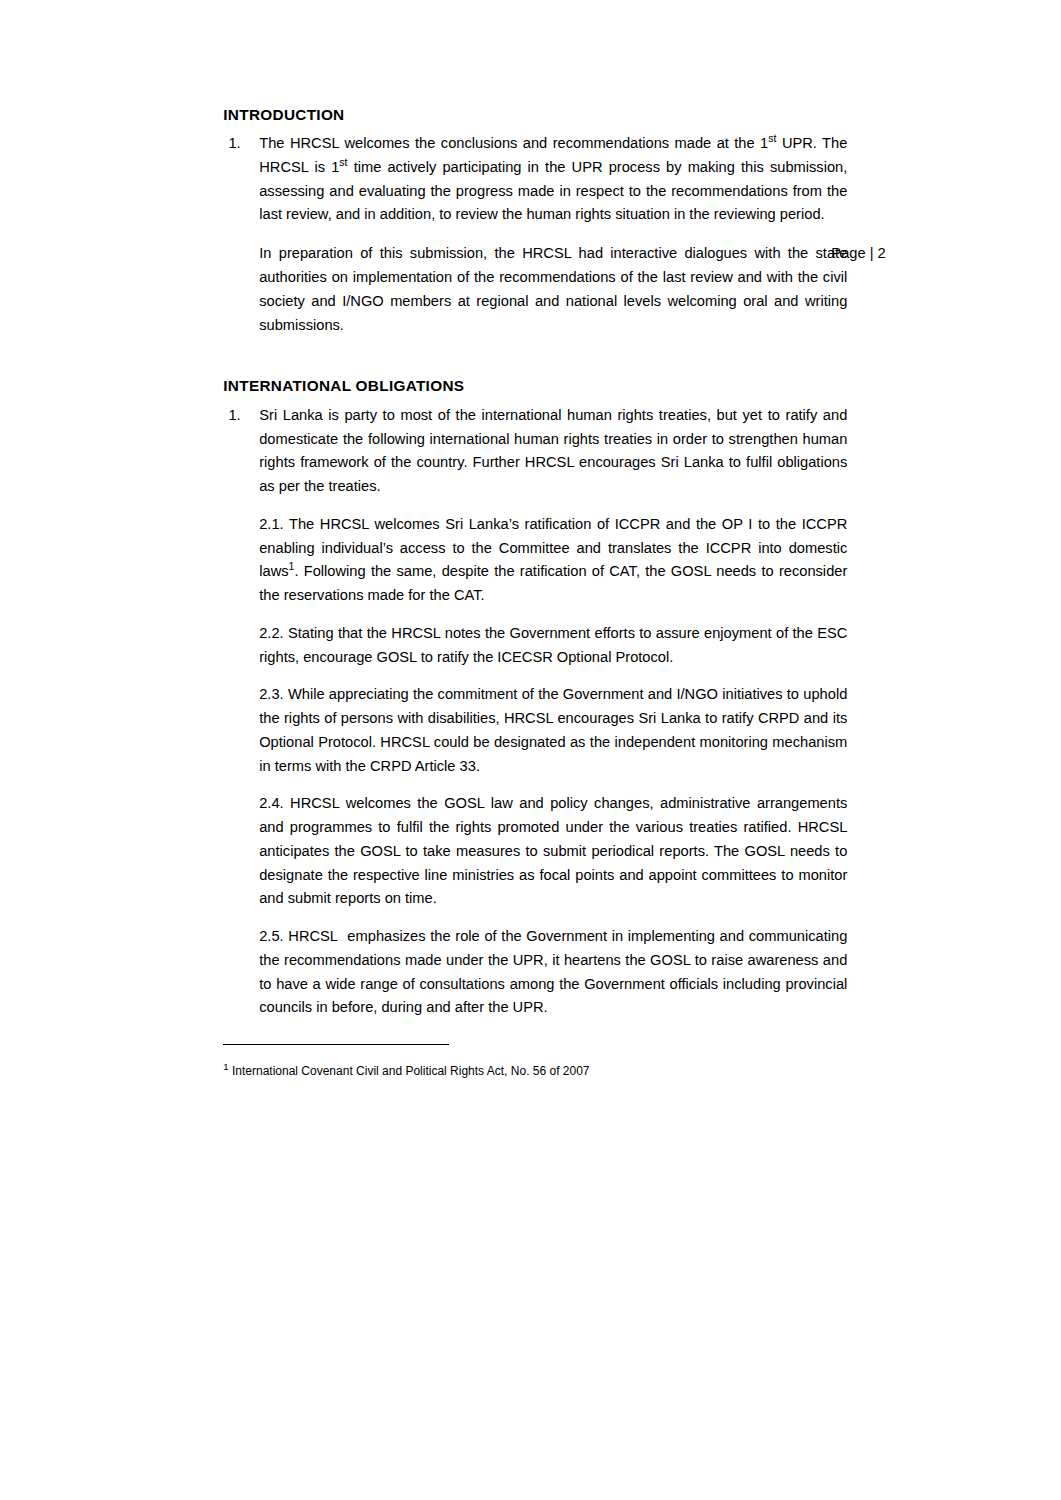Page | 2
INTRODUCTION
The HRCSL welcomes the conclusions and recommendations made at the 1st UPR. The HRCSL is 1st time actively participating in the UPR process by making this submission, assessing and evaluating the progress made in respect to the recommendations from the last review, and in addition, to review the human rights situation in the reviewing period.
In preparation of this submission, the HRCSL had interactive dialogues with the state authorities on implementation of the recommendations of the last review and with the civil society and I/NGO members at regional and national levels welcoming oral and writing submissions.
INTERNATIONAL OBLIGATIONS
Sri Lanka is party to most of the international human rights treaties, but yet to ratify and domesticate the following international human rights treaties in order to strengthen human rights framework of the country. Further HRCSL encourages Sri Lanka to fulfil obligations as per the treaties.
2.1. The HRCSL welcomes Sri Lanka’s ratification of ICCPR and the OP I to the ICCPR enabling individual’s access to the Committee and translates the ICCPR into domestic laws1. Following the same, despite the ratification of CAT, the GOSL needs to reconsider the reservations made for the CAT.
2.2. Stating that the HRCSL notes the Government efforts to assure enjoyment of the ESC rights, encourage GOSL to ratify the ICECSR Optional Protocol.
2.3. While appreciating the commitment of the Government and I/NGO initiatives to uphold the rights of persons with disabilities, HRCSL encourages Sri Lanka to ratify CRPD and its Optional Protocol. HRCSL could be designated as the independent monitoring mechanism in terms with the CRPD Article 33.
2.4. HRCSL welcomes the GOSL law and policy changes, administrative arrangements and programmes to fulfil the rights promoted under the various treaties ratified. HRCSL anticipates the GOSL to take measures to submit periodical reports. The GOSL needs to designate the respective line ministries as focal points and appoint committees to monitor and submit reports on time.
2.5. HRCSL emphasizes the role of the Government in implementing and communicating the recommendations made under the UPR, it heartens the GOSL to raise awareness and to have a wide range of consultations among the Government officials including provincial councils in before, during and after the UPR.
1 International Covenant Civil and Political Rights Act, No. 56 of 2007